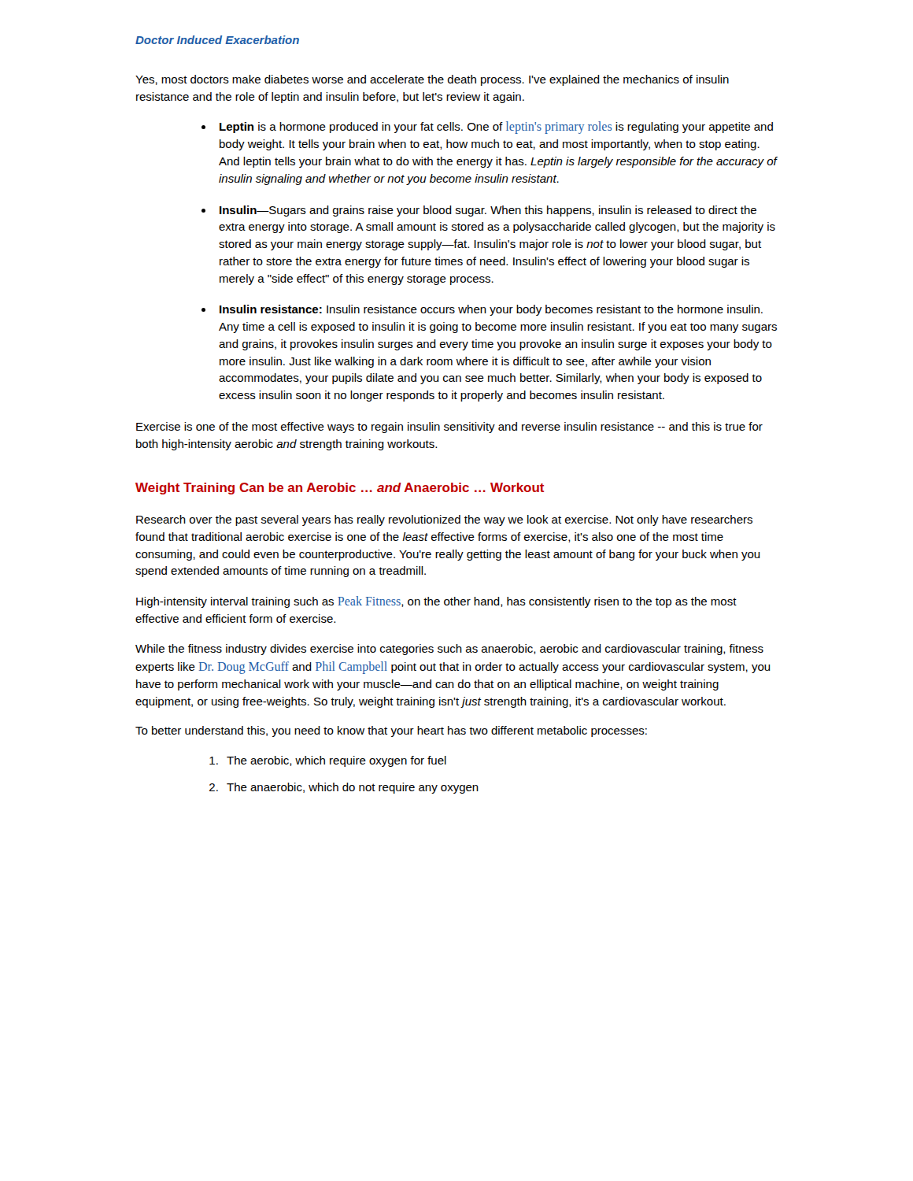Doctor Induced Exacerbation
Yes, most doctors make diabetes worse and accelerate the death process. I've explained the mechanics of insulin resistance and the role of leptin and insulin before, but let's review it again.
Leptin is a hormone produced in your fat cells. One of leptin's primary roles is regulating your appetite and body weight. It tells your brain when to eat, how much to eat, and most importantly, when to stop eating. And leptin tells your brain what to do with the energy it has. Leptin is largely responsible for the accuracy of insulin signaling and whether or not you become insulin resistant.
Insulin—Sugars and grains raise your blood sugar. When this happens, insulin is released to direct the extra energy into storage. A small amount is stored as a polysaccharide called glycogen, but the majority is stored as your main energy storage supply—fat. Insulin's major role is not to lower your blood sugar, but rather to store the extra energy for future times of need. Insulin's effect of lowering your blood sugar is merely a "side effect" of this energy storage process.
Insulin resistance: Insulin resistance occurs when your body becomes resistant to the hormone insulin. Any time a cell is exposed to insulin it is going to become more insulin resistant. If you eat too many sugars and grains, it provokes insulin surges and every time you provoke an insulin surge it exposes your body to more insulin. Just like walking in a dark room where it is difficult to see, after awhile your vision accommodates, your pupils dilate and you can see much better. Similarly, when your body is exposed to excess insulin soon it no longer responds to it properly and becomes insulin resistant.
Exercise is one of the most effective ways to regain insulin sensitivity and reverse insulin resistance -- and this is true for both high-intensity aerobic and strength training workouts.
Weight Training Can be an Aerobic … and Anaerobic … Workout
Research over the past several years has really revolutionized the way we look at exercise. Not only have researchers found that traditional aerobic exercise is one of the least effective forms of exercise, it's also one of the most time consuming, and could even be counterproductive. You're really getting the least amount of bang for your buck when you spend extended amounts of time running on a treadmill.
High-intensity interval training such as Peak Fitness, on the other hand, has consistently risen to the top as the most effective and efficient form of exercise.
While the fitness industry divides exercise into categories such as anaerobic, aerobic and cardiovascular training, fitness experts like Dr. Doug McGuff and Phil Campbell point out that in order to actually access your cardiovascular system, you have to perform mechanical work with your muscle—and can do that on an elliptical machine, on weight training equipment, or using free-weights. So truly, weight training isn't just strength training, it's a cardiovascular workout.
To better understand this, you need to know that your heart has two different metabolic processes:
The aerobic, which require oxygen for fuel
The anaerobic, which do not require any oxygen